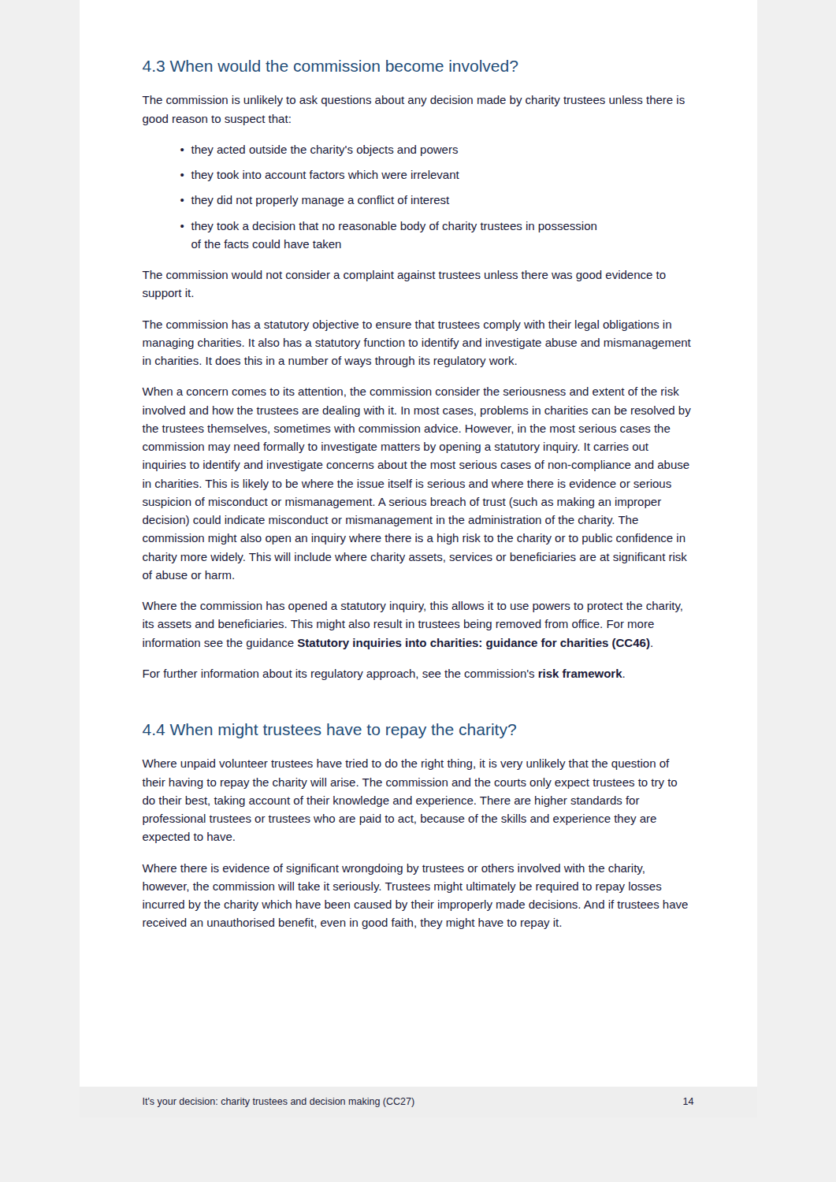4.3 When would the commission become involved?
The commission is unlikely to ask questions about any decision made by charity trustees unless there is good reason to suspect that:
they acted outside the charity's objects and powers
they took into account factors which were irrelevant
they did not properly manage a conflict of interest
they took a decision that no reasonable body of charity trustees in possession
of the facts could have taken
The commission would not consider a complaint against trustees unless there was good evidence to support it.
The commission has a statutory objective to ensure that trustees comply with their legal obligations in managing charities. It also has a statutory function to identify and investigate abuse and mismanagement in charities. It does this in a number of ways through its regulatory work.
When a concern comes to its attention, the commission consider the seriousness and extent of the risk involved and how the trustees are dealing with it. In most cases, problems in charities can be resolved by the trustees themselves, sometimes with commission advice. However, in the most serious cases the commission may need formally to investigate matters by opening a statutory inquiry. It carries out inquiries to identify and investigate concerns about the most serious cases of non-compliance and abuse in charities. This is likely to be where the issue itself is serious and where there is evidence or serious suspicion of misconduct or mismanagement. A serious breach of trust (such as making an improper decision) could indicate misconduct or mismanagement in the administration of the charity. The commission might also open an inquiry where there is a high risk to the charity or to public confidence in charity more widely. This will include where charity assets, services or beneficiaries are at significant risk of abuse or harm.
Where the commission has opened a statutory inquiry, this allows it to use powers to protect the charity, its assets and beneficiaries. This might also result in trustees being removed from office. For more information see the guidance Statutory inquiries into charities: guidance for charities (CC46).
For further information about its regulatory approach, see the commission's risk framework.
4.4 When might trustees have to repay the charity?
Where unpaid volunteer trustees have tried to do the right thing, it is very unlikely that the question of their having to repay the charity will arise. The commission and the courts only expect trustees to try to do their best, taking account of their knowledge and experience. There are higher standards for professional trustees or trustees who are paid to act, because of the skills and experience they are expected to have.
Where there is evidence of significant wrongdoing by trustees or others involved with the charity, however, the commission will take it seriously. Trustees might ultimately be required to repay losses incurred by the charity which have been caused by their improperly made decisions. And if trustees have received an unauthorised benefit, even in good faith, they might have to repay it.
It's your decision: charity trustees and decision making (CC27)
14